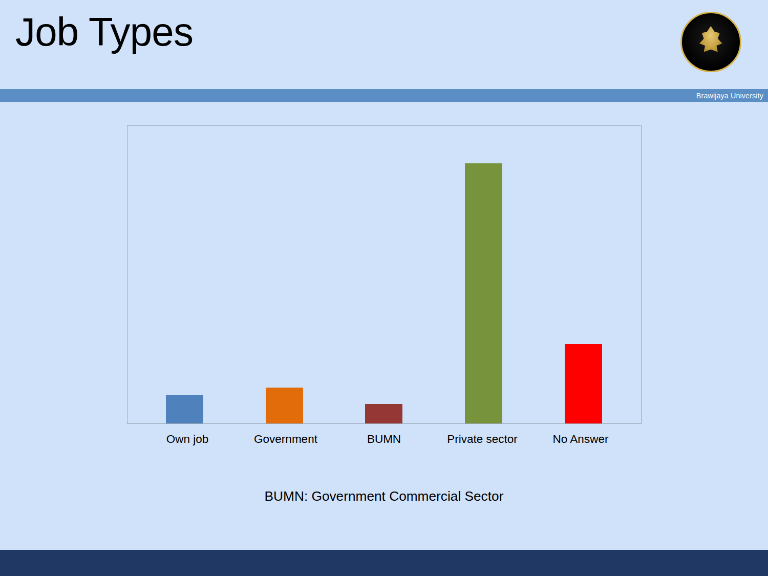Job Types
Brawijaya University
Own job
Government
BUMN
Private sector
No Answer
BUMN: Government Commercial Sector